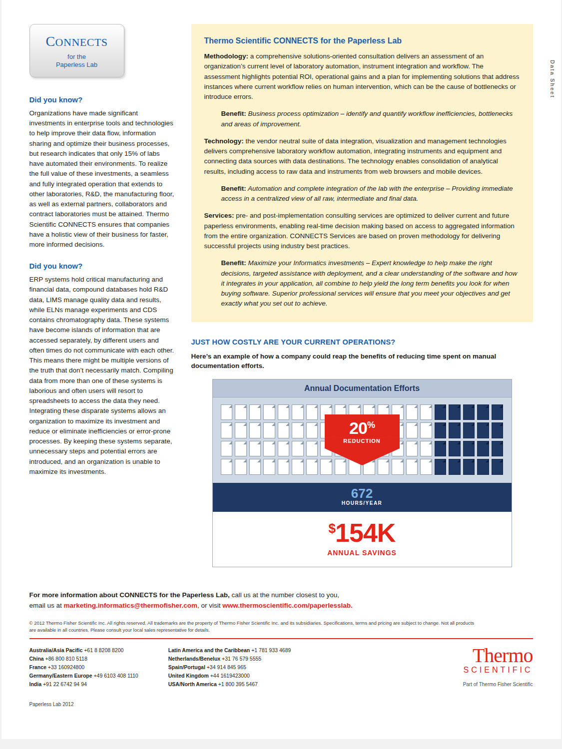Data Sheet
CONNECTS
for the
Paperless Lab
Did you know?
Organizations have made significant investments in enterprise tools and technologies to help improve their data flow, information sharing and optimize their business processes, but research indicates that only 15% of labs have automated their environments. To realize the full value of these investments, a seamless and fully integrated operation that extends to other laboratories, R&D, the manufacturing floor, as well as external partners, collaborators and contract laboratories must be attained. Thermo Scientific CONNECTS ensures that companies have a holistic view of their business for faster, more informed decisions.
Did you know?
ERP systems hold critical manufacturing and financial data, compound databases hold R&D data, LIMS manage quality data and results, while ELNs manage experiments and CDS contains chromatography data. These systems have become islands of information that are accessed separately, by different users and often times do not communicate with each other. This means there might be multiple versions of the truth that don’t necessarily match. Compiling data from more than one of these systems is laborious and often users will resort to spreadsheets to access the data they need. Integrating these disparate systems allows an organization to maximize its investment and reduce or eliminate inefficiencies or error-prone processes. By keeping these systems separate, unnecessary steps and potential errors are introduced, and an organization is unable to maximize its investments.
Thermo Scientific CONNECTS for the Paperless Lab
Methodology: a comprehensive solutions-oriented consultation delivers an assessment of an organization’s current level of laboratory automation, instrument integration and workflow. The assessment highlights potential ROI, operational gains and a plan for implementing solutions that address instances where current workflow relies on human intervention, which can be the cause of bottlenecks or introduce errors.
Benefit: Business process optimization – identify and quantify workflow inefficiencies, bottlenecks and areas of improvement.
Technology: the vendor neutral suite of data integration, visualization and management technologies delivers comprehensive laboratory workflow automation, integrating instruments and equipment and connecting data sources with data destinations. The technology enables consolidation of analytical results, including access to raw data and instruments from web browsers and mobile devices.
Benefit: Automation and complete integration of the lab with the enterprise – Providing immediate access in a centralized view of all raw, intermediate and final data.
Services: pre- and post-implementation consulting services are optimized to deliver current and future paperless environments, enabling real-time decision making based on access to aggregated information from the entire organization. CONNECTS Services are based on proven methodology for delivering successful projects using industry best practices.
Benefit: Maximize your Informatics investments – Expert knowledge to help make the right decisions, targeted assistance with deployment, and a clear understanding of the software and how it integrates in your application, all combine to help yield the long term benefits you look for when buying software. Superior professional services will ensure that you meet your objectives and get exactly what you set out to achieve.
JUST HOW COSTLY ARE YOUR CURRENT OPERATIONS?
Here’s an example of how a company could reap the benefits of reducing time spent on manual documentation efforts.
Annual Documentation Efforts
20%
REDUCTION
672
HOURS/YEAR
$154K
ANNUAL SAVINGS
For more information about CONNECTS for the Paperless Lab, call us at the number closest to you,
email us at marketing.informatics@thermofisher.com, or visit www.thermoscientific.com/paperlesslab.
© 2012 Thermo Fisher Scientific Inc. All rights reserved. All trademarks are the property of Thermo Fisher Scientific Inc. and its subsidiaries. Specifications, terms and pricing are subject to change. Not all products are available in all countries. Please consult your local sales representative for details.
Australia/Asia Pacific +61 8 8208 8200
China +86 800 810 5118
France +33 160924800
Germany/Eastern Europe +49 6103 408 1110
India +91 22 6742 94 94
Latin America and the Caribbean +1 781 933 4689
Netherlands/Benelux +31 76 579 5555
Spain/Portugal +34 914 845 965
United Kingdom +44 1619423000
USA/North America +1 800 395 5467
Thermo
SCIENTIFIC
Part of Thermo Fisher Scientific
Paperless Lab 2012